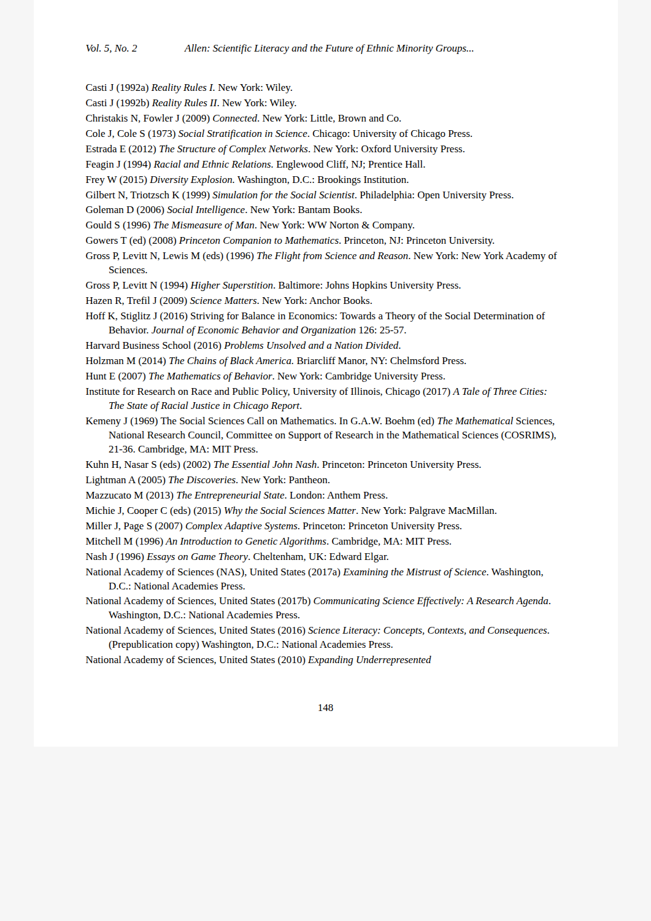Vol. 5, No. 2 Allen: Scientific Literacy and the Future of Ethnic Minority Groups...
Casti J (1992a) Reality Rules I. New York: Wiley.
Casti J (1992b) Reality Rules II. New York: Wiley.
Christakis N, Fowler J (2009) Connected. New York: Little, Brown and Co.
Cole J, Cole S (1973) Social Stratification in Science. Chicago: University of Chicago Press.
Estrada E (2012) The Structure of Complex Networks. New York: Oxford University Press.
Feagin J (1994) Racial and Ethnic Relations. Englewood Cliff, NJ; Prentice Hall.
Frey W (2015) Diversity Explosion. Washington, D.C.: Brookings Institution.
Gilbert N, Triotzsch K (1999) Simulation for the Social Scientist. Philadelphia: Open University Press.
Goleman D (2006) Social Intelligence. New York: Bantam Books.
Gould S (1996) The Mismeasure of Man. New York: WW Norton & Company.
Gowers T (ed) (2008) Princeton Companion to Mathematics. Princeton, NJ: Princeton University.
Gross P, Levitt N, Lewis M (eds) (1996) The Flight from Science and Reason. New York: New York Academy of Sciences.
Gross P, Levitt N (1994) Higher Superstition. Baltimore: Johns Hopkins University Press.
Hazen R, Trefil J (2009) Science Matters. New York: Anchor Books.
Hoff K, Stiglitz J (2016) Striving for Balance in Economics: Towards a Theory of the Social Determination of Behavior. Journal of Economic Behavior and Organization 126: 25-57.
Harvard Business School (2016) Problems Unsolved and a Nation Divided.
Holzman M (2014) The Chains of Black America. Briarcliff Manor, NY: Chelmsford Press.
Hunt E (2007) The Mathematics of Behavior. New York: Cambridge University Press.
Institute for Research on Race and Public Policy, University of Illinois, Chicago (2017) A Tale of Three Cities: The State of Racial Justice in Chicago Report.
Kemeny J (1969) The Social Sciences Call on Mathematics. In G.A.W. Boehm (ed) The Mathematical Sciences, National Research Council, Committee on Support of Research in the Mathematical Sciences (COSRIMS), 21-36. Cambridge, MA: MIT Press.
Kuhn H, Nasar S (eds) (2002) The Essential John Nash. Princeton: Princeton University Press.
Lightman A (2005) The Discoveries. New York: Pantheon.
Mazzucato M (2013) The Entrepreneurial State. London: Anthem Press.
Michie J, Cooper C (eds) (2015) Why the Social Sciences Matter. New York: Palgrave MacMillan.
Miller J, Page S (2007) Complex Adaptive Systems. Princeton: Princeton University Press.
Mitchell M (1996) An Introduction to Genetic Algorithms. Cambridge, MA: MIT Press.
Nash J (1996) Essays on Game Theory. Cheltenham, UK: Edward Elgar.
National Academy of Sciences (NAS), United States (2017a) Examining the Mistrust of Science. Washington, D.C.: National Academies Press.
National Academy of Sciences, United States (2017b) Communicating Science Effectively: A Research Agenda. Washington, D.C.: National Academies Press.
National Academy of Sciences, United States (2016) Science Literacy: Concepts, Contexts, and Consequences. (Prepublication copy) Washington, D.C.: National Academies Press.
National Academy of Sciences, United States (2010) Expanding Underrepresented
148